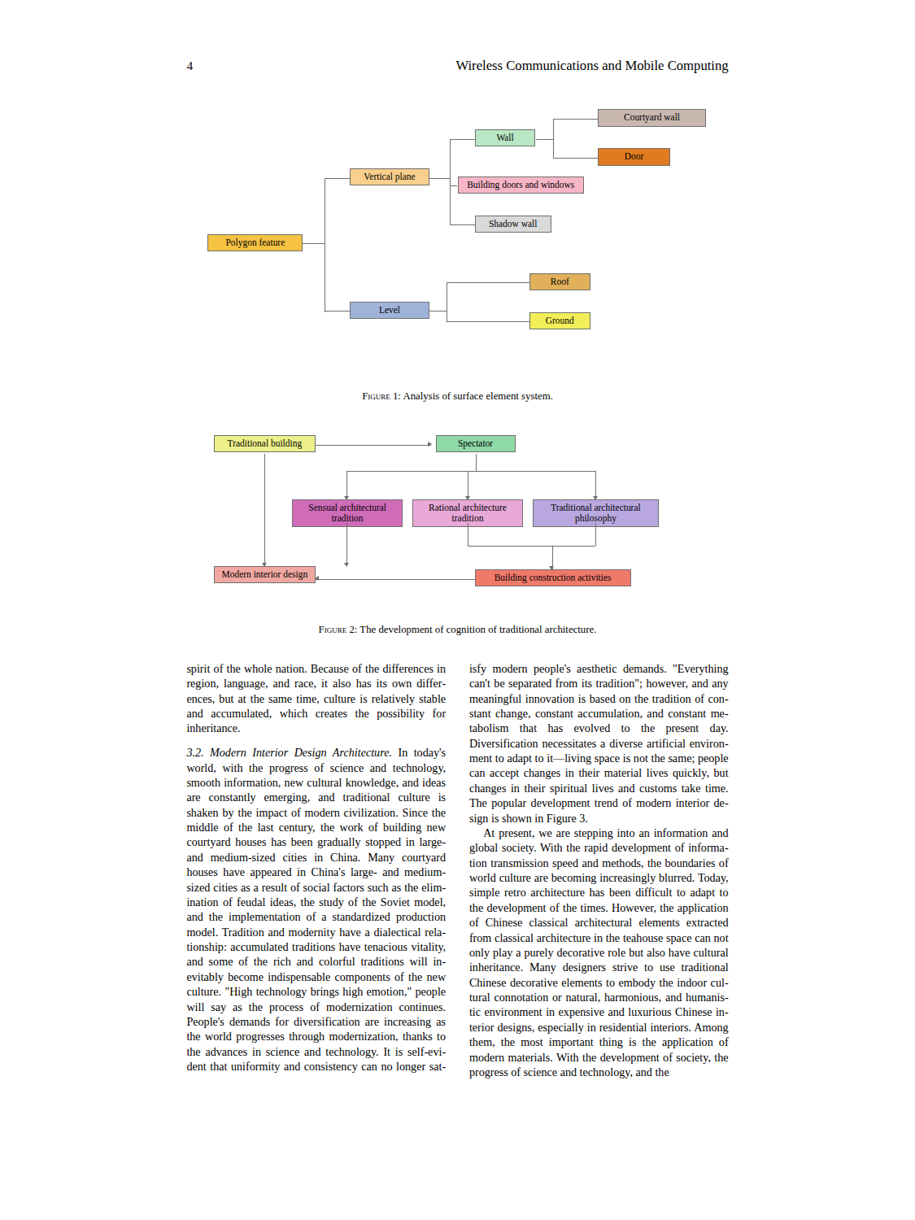4
Wireless Communications and Mobile Computing
Polygon feature
Vertical plane
Level
Wall
Building doors and windows
Shadow wall
Courtyard wall
Door
Roof
Ground
Figure 1: Analysis of surface element system.
Traditional building
Spectator
Sensual architectural tradition
Rational architecture tradition
Traditional architectural philosophy
Modern interior design
Building construction activities
Figure 2: The development of cognition of traditional architecture.
spirit of the whole nation. Because of the differences in region, language, and race, it also has its own differences, but at the same time, culture is relatively stable and accumulated, which creates the possibility for inheritance.
3.2. Modern Interior Design Architecture. In today's world, with the progress of science and technology, smooth information, new cultural knowledge, and ideas are constantly emerging, and traditional culture is shaken by the impact of modern civilization. Since the middle of the last century, the work of building new courtyard houses has been gradually stopped in large- and medium-sized cities in China. Many courtyard houses have appeared in China's large- and medium-sized cities as a result of social factors such as the elimination of feudal ideas, the study of the Soviet model, and the implementation of a standardized production model. Tradition and modernity have a dialectical relationship: accumulated traditions have tenacious vitality, and some of the rich and colorful traditions will inevitably become indispensable components of the new culture. "High technology brings high emotion," people will say as the process of modernization continues. People's demands for diversification are increasing as the world progresses through modernization, thanks to the advances in science and technology. It is self-evident that uniformity and consistency can no longer satisfy modern people's aesthetic demands. "Everything can't be separated from its tradition"; however, and any meaningful innovation is based on the tradition of constant change, constant accumulation, and constant metabolism that has evolved to the present day. Diversification necessitates a diverse artificial environment to adapt to it—living space is not the same; people can accept changes in their material lives quickly, but changes in their spiritual lives and customs take time. The popular development trend of modern interior design is shown in Figure 3.
At present, we are stepping into an information and global society. With the rapid development of information transmission speed and methods, the boundaries of world culture are becoming increasingly blurred. Today, simple retro architecture has been difficult to adapt to the development of the times. However, the application of Chinese classical architectural elements extracted from classical architecture in the teahouse space can not only play a purely decorative role but also have cultural inheritance. Many designers strive to use traditional Chinese decorative elements to embody the indoor cultural connotation or natural, harmonious, and humanistic environment in expensive and luxurious Chinese interior designs, especially in residential interiors. Among them, the most important thing is the application of modern materials. With the development of society, the progress of science and technology, and the